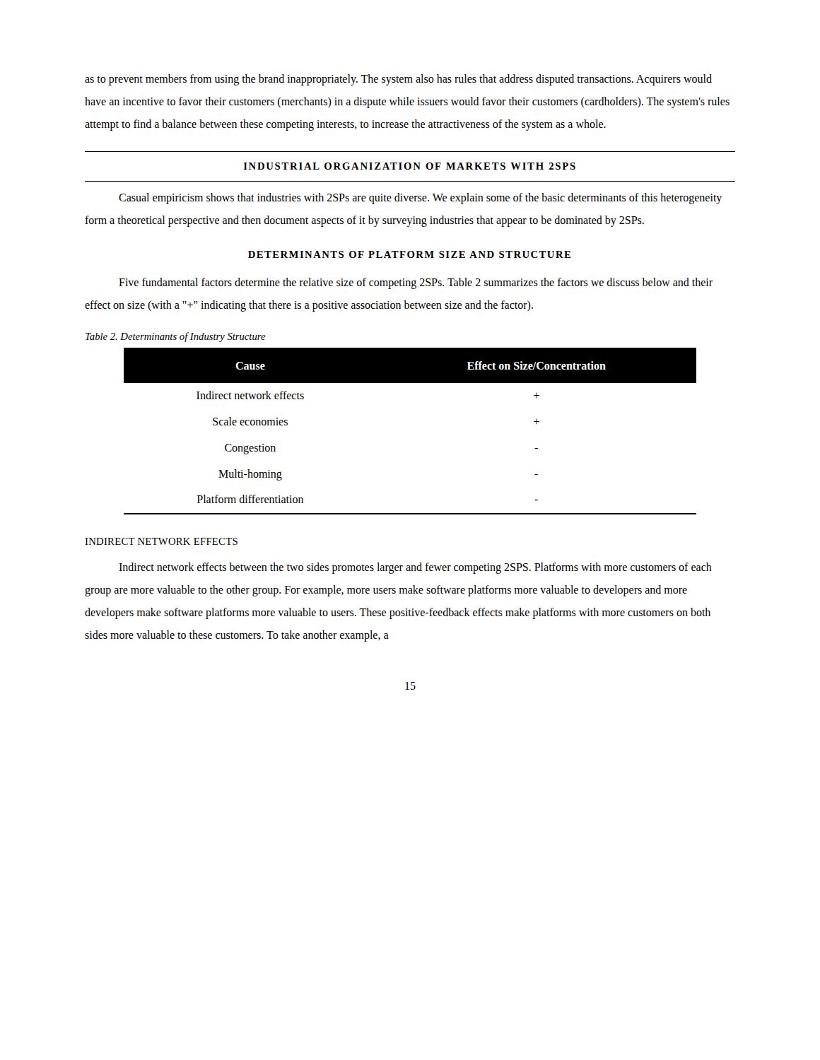as to prevent members from using the brand inappropriately. The system also has rules that address disputed transactions. Acquirers would have an incentive to favor their customers (merchants) in a dispute while issuers would favor their customers (cardholders). The system's rules attempt to find a balance between these competing interests, to increase the attractiveness of the system as a whole.
Industrial Organization of Markets with 2SPs
Casual empiricism shows that industries with 2SPs are quite diverse. We explain some of the basic determinants of this heterogeneity form a theoretical perspective and then document aspects of it by surveying industries that appear to be dominated by 2SPs.
Determinants of Platform Size and Structure
Five fundamental factors determine the relative size of competing 2SPs. Table 2 summarizes the factors we discuss below and their effect on size (with a "+" indicating that there is a positive association between size and the factor).
Table 2. Determinants of Industry Structure
| Cause | Effect on Size/Concentration |
| --- | --- |
| Indirect network effects | + |
| Scale economies | + |
| Congestion | - |
| Multi-homing | - |
| Platform differentiation | - |
Indirect network effects
Indirect network effects between the two sides promotes larger and fewer competing 2SPS. Platforms with more customers of each group are more valuable to the other group. For example, more users make software platforms more valuable to developers and more developers make software platforms more valuable to users. These positive-feedback effects make platforms with more customers on both sides more valuable to these customers. To take another example, a
15